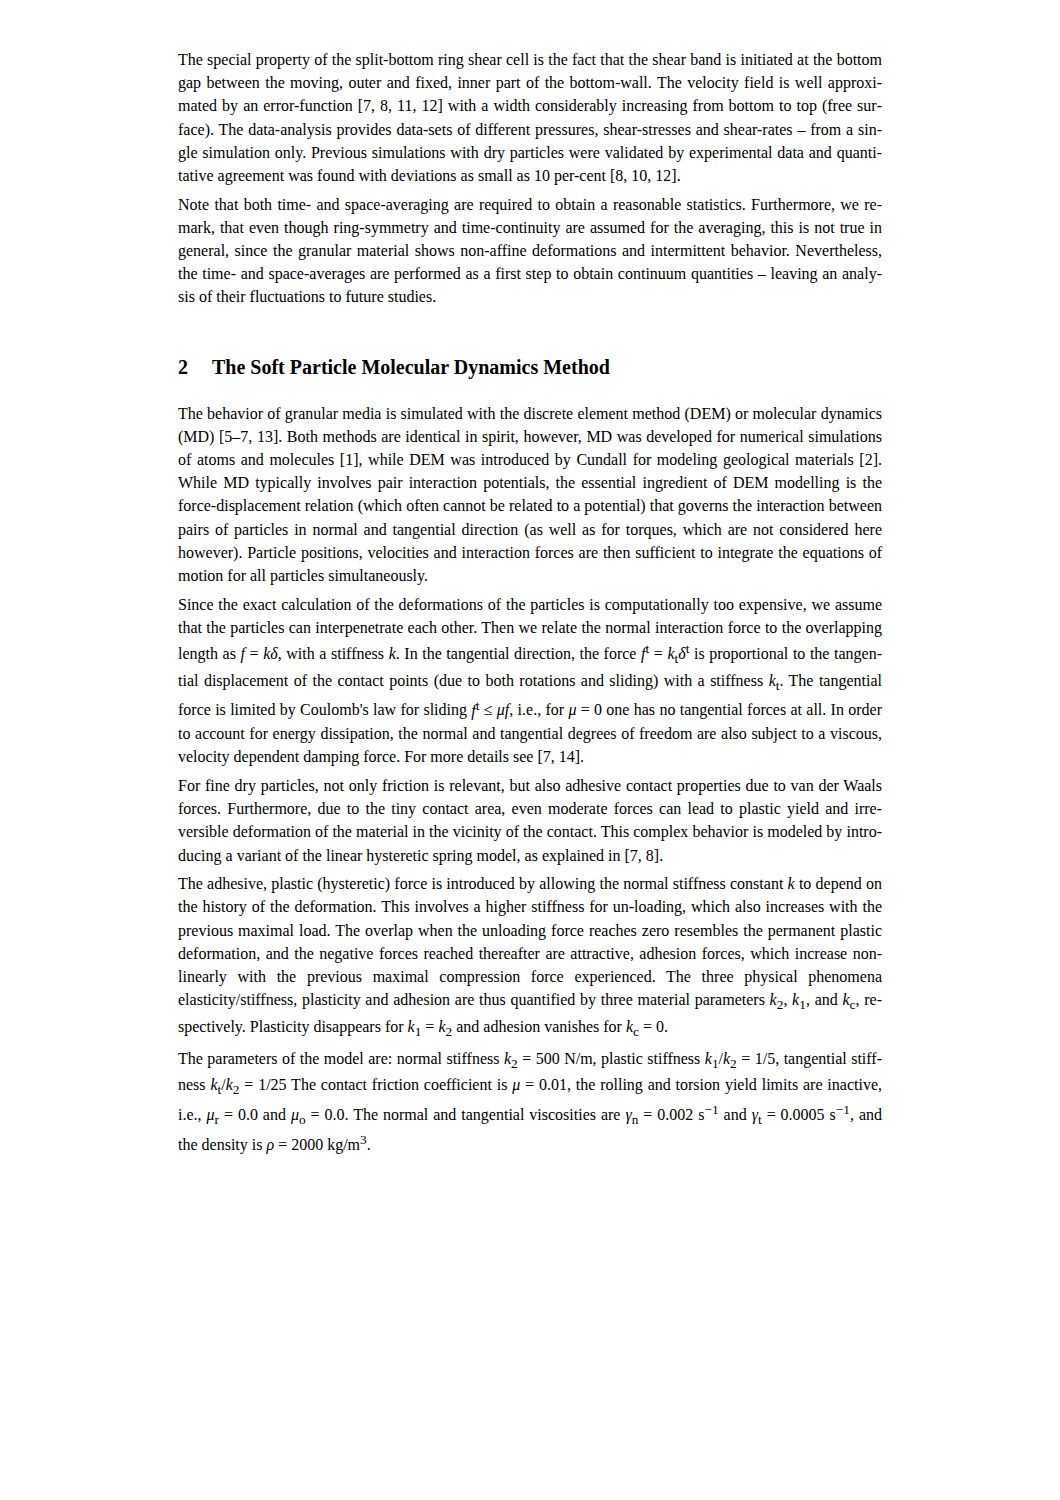The special property of the split-bottom ring shear cell is the fact that the shear band is initiated at the bottom gap between the moving, outer and fixed, inner part of the bottom-wall. The velocity field is well approximated by an error-function [7, 8, 11, 12] with a width considerably increasing from bottom to top (free surface). The data-analysis provides data-sets of different pressures, shear-stresses and shear-rates – from a single simulation only. Previous simulations with dry particles were validated by experimental data and quantitative agreement was found with deviations as small as 10 per-cent [8, 10, 12].
Note that both time- and space-averaging are required to obtain a reasonable statistics. Furthermore, we remark, that even though ring-symmetry and time-continuity are assumed for the averaging, this is not true in general, since the granular material shows non-affine deformations and intermittent behavior. Nevertheless, the time- and space-averages are performed as a first step to obtain continuum quantities – leaving an analysis of their fluctuations to future studies.
2 The Soft Particle Molecular Dynamics Method
The behavior of granular media is simulated with the discrete element method (DEM) or molecular dynamics (MD) [5–7, 13]. Both methods are identical in spirit, however, MD was developed for numerical simulations of atoms and molecules [1], while DEM was introduced by Cundall for modeling geological materials [2]. While MD typically involves pair interaction potentials, the essential ingredient of DEM modelling is the force-displacement relation (which often cannot be related to a potential) that governs the interaction between pairs of particles in normal and tangential direction (as well as for torques, which are not considered here however). Particle positions, velocities and interaction forces are then sufficient to integrate the equations of motion for all particles simultaneously.
Since the exact calculation of the deformations of the particles is computationally too expensive, we assume that the particles can interpenetrate each other. Then we relate the normal interaction force to the overlapping length as f = kδ, with a stiffness k. In the tangential direction, the force ft = ktδt is proportional to the tangential displacement of the contact points (due to both rotations and sliding) with a stiffness kt. The tangential force is limited by Coulomb's law for sliding ft ≤ μf, i.e., for μ = 0 one has no tangential forces at all. In order to account for energy dissipation, the normal and tangential degrees of freedom are also subject to a viscous, velocity dependent damping force. For more details see [7, 14].
For fine dry particles, not only friction is relevant, but also adhesive contact properties due to van der Waals forces. Furthermore, due to the tiny contact area, even moderate forces can lead to plastic yield and irreversible deformation of the material in the vicinity of the contact. This complex behavior is modeled by introducing a variant of the linear hysteretic spring model, as explained in [7, 8].
The adhesive, plastic (hysteretic) force is introduced by allowing the normal stiffness constant k to depend on the history of the deformation. This involves a higher stiffness for un-loading, which also increases with the previous maximal load. The overlap when the unloading force reaches zero resembles the permanent plastic deformation, and the negative forces reached thereafter are attractive, adhesion forces, which increase non-linearly with the previous maximal compression force experienced. The three physical phenomena elasticity/stiffness, plasticity and adhesion are thus quantified by three material parameters k2, k1, and kc, respectively. Plasticity disappears for k1 = k2 and adhesion vanishes for kc = 0.
The parameters of the model are: normal stiffness k2 = 500 N/m, plastic stiffness k1/k2 = 1/5, tangential stiffness kt/k2 = 1/25 The contact friction coefficient is μ = 0.01, the rolling and torsion yield limits are inactive, i.e., μr = 0.0 and μo = 0.0. The normal and tangential viscosities are γn = 0.002 s−1 and γt = 0.0005 s−1, and the density is ρ = 2000 kg/m3.